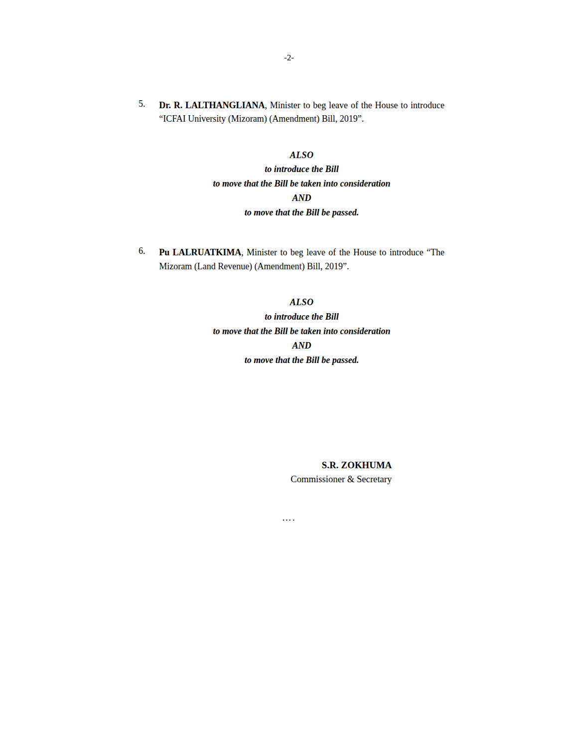-2-
5.
Dr. R. LALTHANGLIANA, Minister to beg leave of the House to introduce “ICFAI University (Mizoram) (Amendment) Bill, 2019”.
ALSO
to introduce the Bill
to move that the Bill be taken into consideration
AND
to move that the Bill be passed.
6.
Pu LALRUATKIMA, Minister to beg leave of the House to introduce “The Mizoram (Land Revenue) (Amendment) Bill, 2019”.
ALSO
to introduce the Bill
to move that the Bill be taken into consideration
AND
to move that the Bill be passed.
S.R. ZOKHUMA
Commissioner & Secretary
….